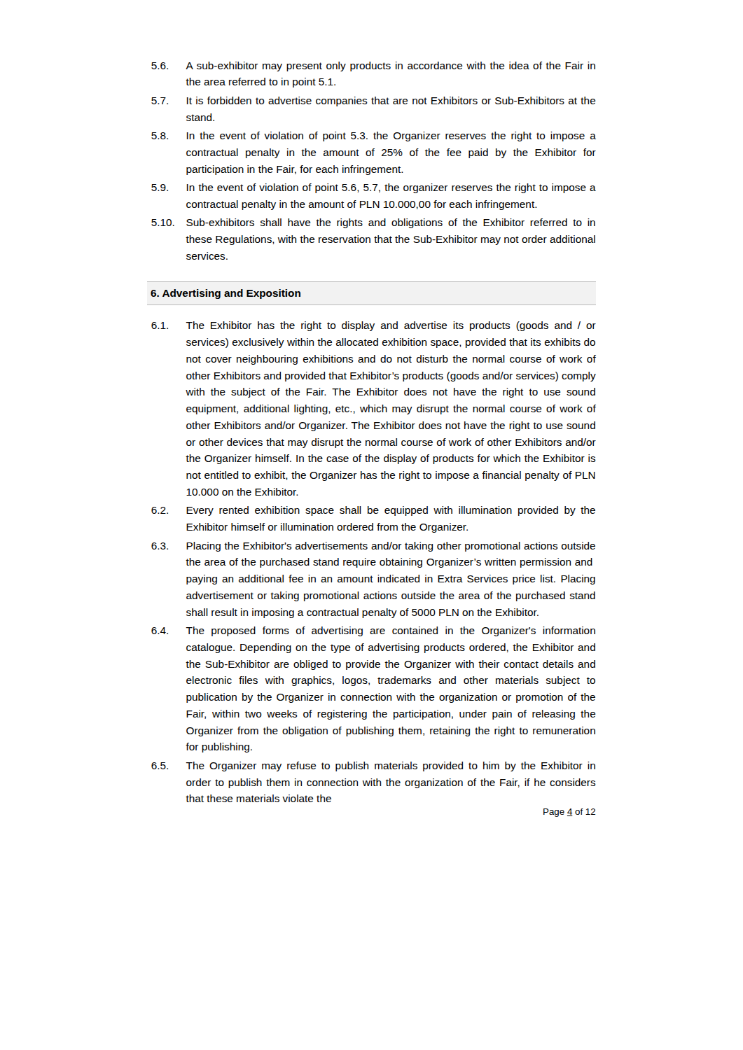5.6. A sub-exhibitor may present only products in accordance with the idea of the Fair in the area referred to in point 5.1.
5.7. It is forbidden to advertise companies that are not Exhibitors or Sub-Exhibitors at the stand.
5.8. In the event of violation of point 5.3. the Organizer reserves the right to impose a contractual penalty in the amount of 25% of the fee paid by the Exhibitor for participation in the Fair, for each infringement.
5.9. In the event of violation of point 5.6, 5.7, the organizer reserves the right to impose a contractual penalty in the amount of PLN 10.000,00 for each infringement.
5.10. Sub-exhibitors shall have the rights and obligations of the Exhibitor referred to in these Regulations, with the reservation that the Sub-Exhibitor may not order additional services.
6. Advertising and Exposition
6.1. The Exhibitor has the right to display and advertise its products (goods and / or services) exclusively within the allocated exhibition space, provided that its exhibits do not cover neighbouring exhibitions and do not disturb the normal course of work of other Exhibitors and provided that Exhibitor’s products (goods and/or services) comply with the subject of the Fair. The Exhibitor does not have the right to use sound equipment, additional lighting, etc., which may disrupt the normal course of work of other Exhibitors and/or Organizer. The Exhibitor does not have the right to use sound or other devices that may disrupt the normal course of work of other Exhibitors and/or the Organizer himself. In the case of the display of products for which the Exhibitor is not entitled to exhibit, the Organizer has the right to impose a financial penalty of PLN 10.000 on the Exhibitor.
6.2. Every rented exhibition space shall be equipped with illumination provided by the Exhibitor himself or illumination ordered from the Organizer.
6.3. Placing the Exhibitor's advertisements and/or taking other promotional actions outside the area of the purchased stand require obtaining Organizer’s written permission and paying an additional fee in an amount indicated in Extra Services price list. Placing advertisement or taking promotional actions outside the area of the purchased stand shall result in imposing a contractual penalty of 5000 PLN on the Exhibitor.
6.4. The proposed forms of advertising are contained in the Organizer's information catalogue. Depending on the type of advertising products ordered, the Exhibitor and the Sub-Exhibitor are obliged to provide the Organizer with their contact details and electronic files with graphics, logos, trademarks and other materials subject to publication by the Organizer in connection with the organization or promotion of the Fair, within two weeks of registering the participation, under pain of releasing the Organizer from the obligation of publishing them, retaining the right to remuneration for publishing.
6.5. The Organizer may refuse to publish materials provided to him by the Exhibitor in order to publish them in connection with the organization of the Fair, if he considers that these materials violate the
Page 4 of 12